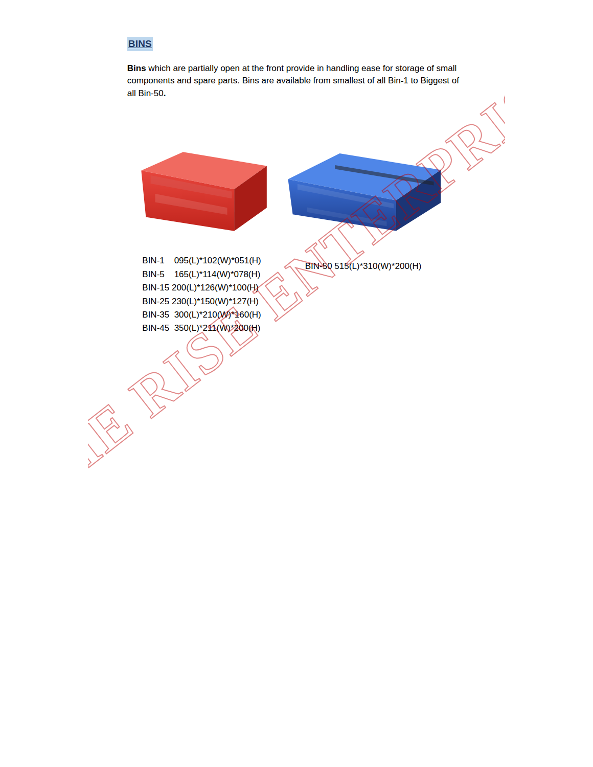THE RISE ENTERPRISE
BINS
Bins which are partially open at the front provide in handling ease for storage of small components and spare parts. Bins are available from smallest of all Bin-1 to Biggest of all Bin-50.
BIN-1 095(L)*102(W)*051(H)
BIN-5 165(L)*114(W)*078(H)
BIN-15 200(L)*126(W)*100(H)
BIN-25 230(L)*150(W)*127(H)
BIN-35 300(L)*210(W)*160(H)
BIN-45 350(L)*211(W)*200(H)
BIN-50 515(L)*310(W)*200(H)